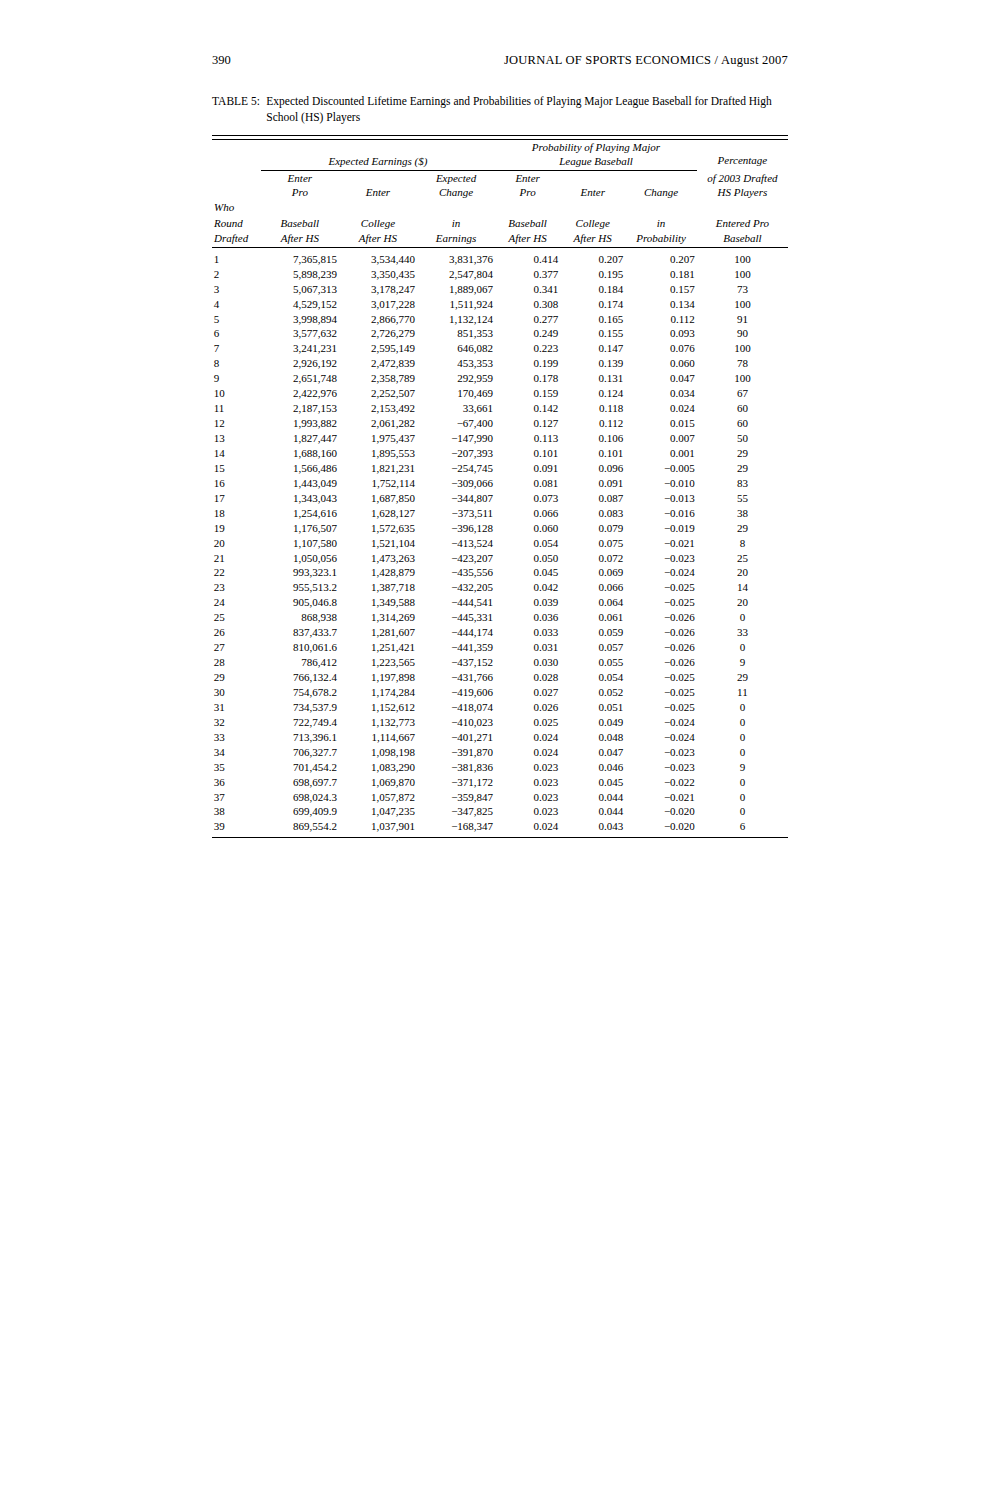390 JOURNAL OF SPORTS ECONOMICS / August 2007
TABLE 5: Expected Discounted Lifetime Earnings and Probabilities of Playing Major League Baseball for Drafted High School (HS) Players
| | Expected Earnings ($) | Probability of Playing Major League Baseball | Percentage |
| --- | --- | --- | --- |
| | Enter Pro | Enter | Expected Change | Enter Pro | Enter | Change | of 2003 Drafted HS Players |
| Who | | | | | | | |
| Round | Baseball | College | in | Baseball | College | in | Entered Pro |
| Drafted | After HS | After HS | Earnings | After HS | After HS | Probability | Baseball |
| 1 | 7,365,815 | 3,534,440 | 3,831,376 | 0.414 | 0.207 | 0.207 | 100 |
| 2 | 5,898,239 | 3,350,435 | 2,547,804 | 0.377 | 0.195 | 0.181 | 100 |
| 3 | 5,067,313 | 3,178,247 | 1,889,067 | 0.341 | 0.184 | 0.157 | 73 |
| 4 | 4,529,152 | 3,017,228 | 1,511,924 | 0.308 | 0.174 | 0.134 | 100 |
| 5 | 3,998,894 | 2,866,770 | 1,132,124 | 0.277 | 0.165 | 0.112 | 91 |
| 6 | 3,577,632 | 2,726,279 | 851,353 | 0.249 | 0.155 | 0.093 | 90 |
| 7 | 3,241,231 | 2,595,149 | 646,082 | 0.223 | 0.147 | 0.076 | 100 |
| 8 | 2,926,192 | 2,472,839 | 453,353 | 0.199 | 0.139 | 0.060 | 78 |
| 9 | 2,651,748 | 2,358,789 | 292,959 | 0.178 | 0.131 | 0.047 | 100 |
| 10 | 2,422,976 | 2,252,507 | 170,469 | 0.159 | 0.124 | 0.034 | 67 |
| 11 | 2,187,153 | 2,153,492 | 33,661 | 0.142 | 0.118 | 0.024 | 60 |
| 12 | 1,993,882 | 2,061,282 | −67,400 | 0.127 | 0.112 | 0.015 | 60 |
| 13 | 1,827,447 | 1,975,437 | −147,990 | 0.113 | 0.106 | 0.007 | 50 |
| 14 | 1,688,160 | 1,895,553 | −207,393 | 0.101 | 0.101 | 0.001 | 29 |
| 15 | 1,566,486 | 1,821,231 | −254,745 | 0.091 | 0.096 | −0.005 | 29 |
| 16 | 1,443,049 | 1,752,114 | −309,066 | 0.081 | 0.091 | −0.010 | 83 |
| 17 | 1,343,043 | 1,687,850 | −344,807 | 0.073 | 0.087 | −0.013 | 55 |
| 18 | 1,254,616 | 1,628,127 | −373,511 | 0.066 | 0.083 | −0.016 | 38 |
| 19 | 1,176,507 | 1,572,635 | −396,128 | 0.060 | 0.079 | −0.019 | 29 |
| 20 | 1,107,580 | 1,521,104 | −413,524 | 0.054 | 0.075 | −0.021 | 8 |
| 21 | 1,050,056 | 1,473,263 | −423,207 | 0.050 | 0.072 | −0.023 | 25 |
| 22 | 993,323.1 | 1,428,879 | −435,556 | 0.045 | 0.069 | −0.024 | 20 |
| 23 | 955,513.2 | 1,387,718 | −432,205 | 0.042 | 0.066 | −0.025 | 14 |
| 24 | 905,046.8 | 1,349,588 | −444,541 | 0.039 | 0.064 | −0.025 | 20 |
| 25 | 868,938 | 1,314,269 | −445,331 | 0.036 | 0.061 | −0.026 | 0 |
| 26 | 837,433.7 | 1,281,607 | −444,174 | 0.033 | 0.059 | −0.026 | 33 |
| 27 | 810,061.6 | 1,251,421 | −441,359 | 0.031 | 0.057 | −0.026 | 0 |
| 28 | 786,412 | 1,223,565 | −437,152 | 0.030 | 0.055 | −0.026 | 9 |
| 29 | 766,132.4 | 1,197,898 | −431,766 | 0.028 | 0.054 | −0.025 | 29 |
| 30 | 754,678.2 | 1,174,284 | −419,606 | 0.027 | 0.052 | −0.025 | 11 |
| 31 | 734,537.9 | 1,152,612 | −418,074 | 0.026 | 0.051 | −0.025 | 0 |
| 32 | 722,749.4 | 1,132,773 | −410,023 | 0.025 | 0.049 | −0.024 | 0 |
| 33 | 713,396.1 | 1,114,667 | −401,271 | 0.024 | 0.048 | −0.024 | 0 |
| 34 | 706,327.7 | 1,098,198 | −391,870 | 0.024 | 0.047 | −0.023 | 0 |
| 35 | 701,454.2 | 1,083,290 | −381,836 | 0.023 | 0.046 | −0.023 | 9 |
| 36 | 698,697.7 | 1,069,870 | −371,172 | 0.023 | 0.045 | −0.022 | 0 |
| 37 | 698,024.3 | 1,057,872 | −359,847 | 0.023 | 0.044 | −0.021 | 0 |
| 38 | 699,409.9 | 1,047,235 | −347,825 | 0.023 | 0.044 | −0.020 | 0 |
| 39 | 869,554.2 | 1,037,901 | −168,347 | 0.024 | 0.043 | −0.020 | 6 |